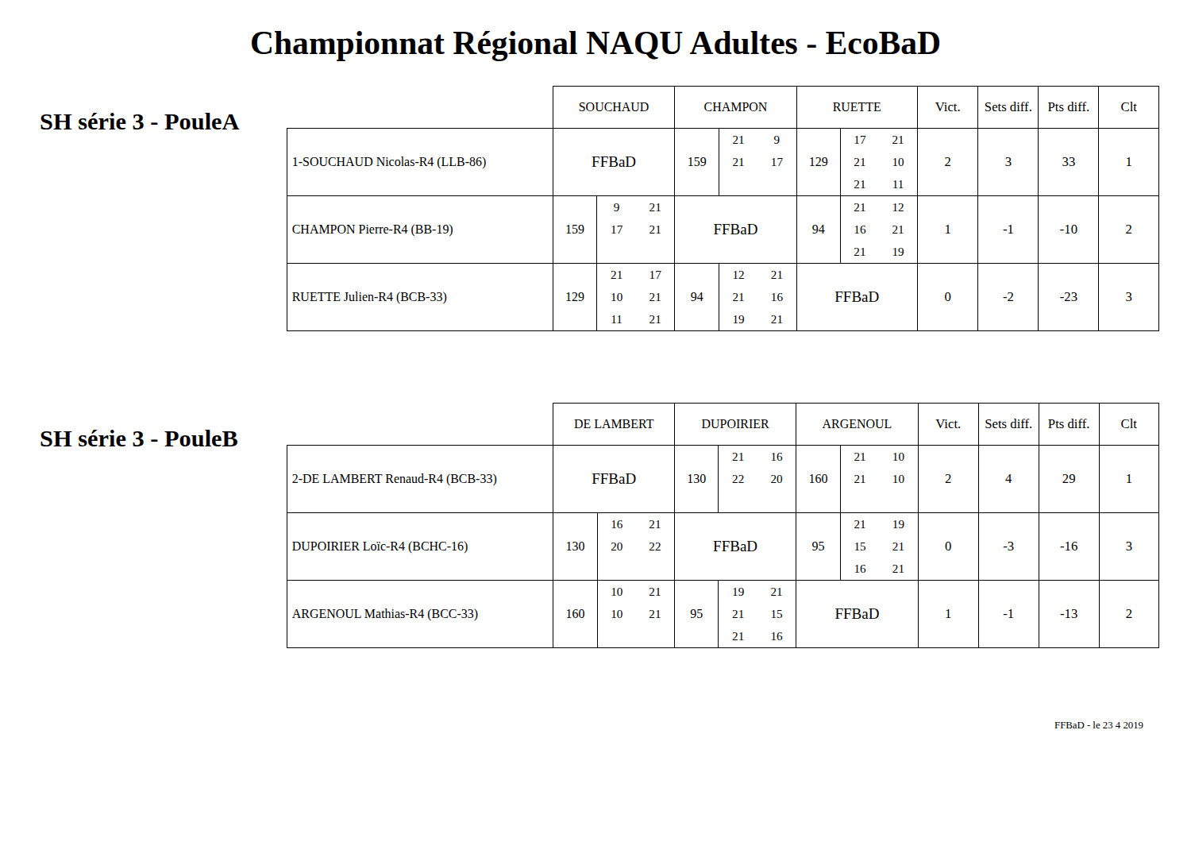Championnat Régional NAQU Adultes - EcoBaD
SH série 3 - PouleA
| | SOUCHAUD | CHAMPON | RUETTE | Vict. | Sets diff. | Pts diff. | Clt |
| --- | --- | --- | --- | --- | --- | --- | --- |
| 1-SOUCHAUD Nicolas-R4 (LLB-86) | FFBaD | 159 | / 21 / 9 / / 21 / 17 / | 129 | / 17 / 21 / / 21 / 10 / / 21 / 11 / | 2 | 3 | 33 | 1 |
| CHAMPON Pierre-R4 (BB-19) | 159 | / 9 / 21 / / 17 / 21 / | FFBaD | 94 | / 21 / 12 / / 16 / 21 / / 21 / 19 / | 1 | -1 | -10 | 2 |
| RUETTE Julien-R4 (BCB-33) | 129 | / 21 / 17 / / 10 / 21 / / 11 / 21 / | 94 | / 12 / 21 / / 21 / 16 / / 19 / 21 / | FFBaD | 0 | -2 | -23 | 3 |
SH série 3 - PouleB
| | DE LAMBERT | DUPOIRIER | ARGENOUL | Vict. | Sets diff. | Pts diff. | Clt |
| --- | --- | --- | --- | --- | --- | --- | --- |
| 2-DE LAMBERT Renaud-R4 (BCB-33) | FFBaD | 130 | / 21 / 16 / / 22 / 20 / | 160 | / 21 / 10 / / 21 / 10 / | 2 | 4 | 29 | 1 |
| DUPOIRIER Loïc-R4 (BCHC-16) | 130 | / 16 / 21 / / 20 / 22 / | FFBaD | 95 | / 21 / 19 / / 15 / 21 / / 16 / 21 / | 0 | -3 | -16 | 3 |
| ARGENOUL Mathias-R4 (BCC-33) | 160 | / 10 / 21 / / 10 / 21 / | 95 | / 19 / 21 / / 21 / 15 / / 21 / 16 / | FFBaD | 1 | -1 | -13 | 2 |
FFBaD - le 23 4 2019